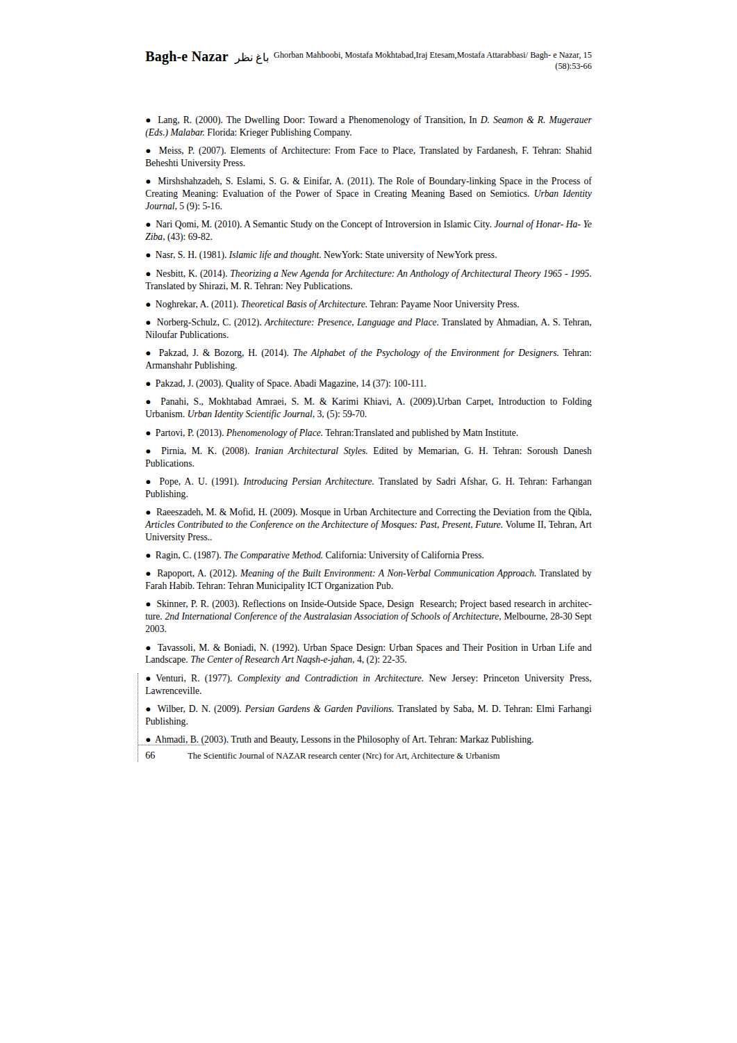Bagh-e Nazar باغ نظر
Ghorban Mahboobi, Mostafa Mokhtabad,Iraj Etesam,Mostafa Attarabbasi/ Bagh- e Nazar, 15 (58):53-66
● Lang, R. (2000). The Dwelling Door: Toward a Phenomenology of Transition, In D. Seamon & R. Mugerauer (Eds.) Malabar. Florida: Krieger Publishing Company.
● Meiss, P. (2007). Elements of Architecture: From Face to Place, Translated by Fardanesh, F. Tehran: Shahid Beheshti University Press.
● Mirshshahzadeh, S. Eslami, S. G. & Einifar, A. (2011). The Role of Boundary-linking Space in the Process of Creating Meaning: Evaluation of the Power of Space in Creating Meaning Based on Semiotics. Urban Identity Journal, 5 (9): 5-16.
● Nari Qomi, M. (2010). A Semantic Study on the Concept of Introversion in Islamic City. Journal of Honar- Ha- Ye Ziba, (43): 69-82.
● Nasr, S. H. (1981). Islamic life and thought. NewYork: State university of NewYork press.
● Nesbitt, K. (2014). Theorizing a New Agenda for Architecture: An Anthology of Architectural Theory 1965 - 1995. Translated by Shirazi, M. R. Tehran: Ney Publications.
● Noghrekar, A. (2011). Theoretical Basis of Architecture. Tehran: Payame Noor University Press.
● Norberg-Schulz, C. (2012). Architecture: Presence, Language and Place. Translated by Ahmadian, A. S. Tehran, Niloufar Publications.
● Pakzad, J. & Bozorg, H. (2014). The Alphabet of the Psychology of the Environment for Designers. Tehran: Armanshahr Publishing.
● Pakzad, J. (2003). Quality of Space. Abadi Magazine, 14 (37): 100-111.
● Panahi, S., Mokhtabad Amraei, S. M. & Karimi Khiavi, A. (2009).Urban Carpet, Introduction to Folding Urbanism. Urban Identity Scientific Journal, 3, (5): 59-70.
● Partovi, P. (2013). Phenomenology of Place. Tehran:Translated and published by Matn Institute.
● Pirnia, M. K. (2008). Iranian Architectural Styles. Edited by Memarian, G. H. Tehran: Soroush Danesh Publications.
● Pope, A. U. (1991). Introducing Persian Architecture. Translated by Sadri Afshar, G. H. Tehran: Farhangan Publishing.
● Raeeszadeh, M. & Mofid, H. (2009). Mosque in Urban Architecture and Correcting the Deviation from the Qibla, Articles Contributed to the Conference on the Architecture of Mosques: Past, Present, Future. Volume II, Tehran, Art University Press..
● Ragin, C. (1987). The Comparative Method. California: University of California Press.
● Rapoport, A. (2012). Meaning of the Built Environment: A Non-Verbal Communication Approach. Translated by Farah Habib. Tehran: Tehran Municipality ICT Organization Pub.
● Skinner, P. R. (2003). Reflections on Inside-Outside Space, Design Research; Project based research in architecture. 2nd International Conference of the Australasian Association of Schools of Architecture, Melbourne, 28-30 Sept 2003.
● Tavassoli, M. & Boniadi, N. (1992). Urban Space Design: Urban Spaces and Their Position in Urban Life and Landscape. The Center of Research Art Naqsh-e-jahan, 4, (2): 22-35.
●Venturi, R. (1977). Complexity and Contradiction in Architecture. New Jersey: Princeton University Press, Lawrenceville.
● Wilber, D. N. (2009). Persian Gardens & Garden Pavilions. Translated by Saba, M. D. Tehran: Elmi Farhangi Publishing.
● Ahmadi, B. (2003). Truth and Beauty, Lessons in the Philosophy of Art. Tehran: Markaz Publishing.
66
The Scientific Journal of NAZAR research center (Nrc) for Art, Architecture & Urbanism